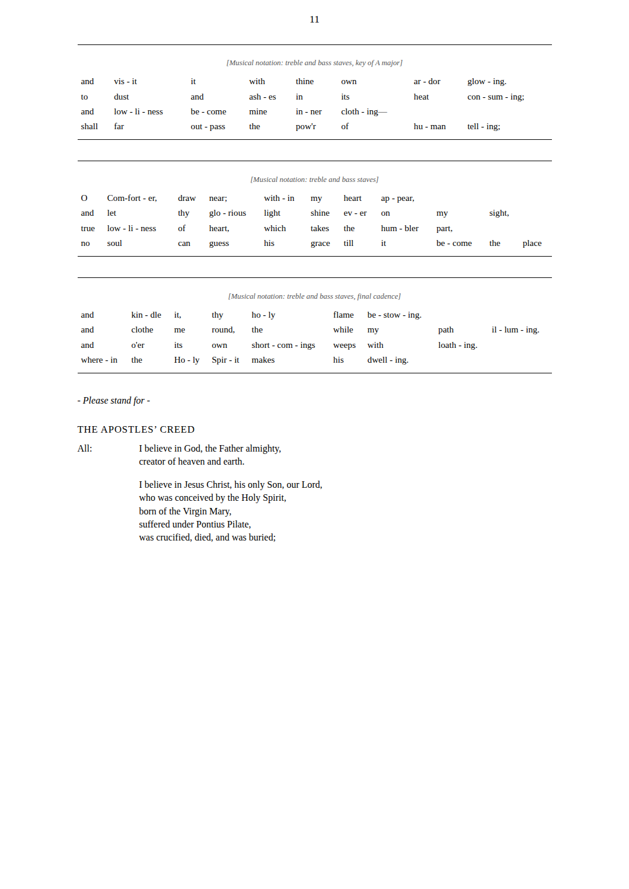11
[Musical notation: treble and bass staves, key of A major]
| and | vis - it | it | with | thine | own | ar - dor | glow - ing. |
| to | dust | and | ash - es | in | its | heat | con - sum - ing; |
| and | low - li - ness | be - come | mine | in - ner | cloth - ing— |
| shall | far | out - pass | the | pow'r | of | hu - man | tell - ing; |
[Musical notation: treble and bass staves]
| O | Com-fort - er, | draw | near; | with - in | my | heart | ap - pear, |
| and | let | thy | glo - rious | light | shine | ev - er | on | my | sight, |
| true | low - li - ness | of | heart, | which | takes | the | hum - bler | part, |
| no | soul | can | guess | his | grace | till | it | be - come | the | place |
[Musical notation: treble and bass staves, final cadence]
| and | kin - dle | it, | thy | ho - ly | flame | be - stow - ing. |
| and | clothe | me | round, | the | while | my | path | il - lum - ing. |
| and | o'er | its | own | short - com - ings | weeps | with | loath - ing. |
| where - in | the | Ho - ly | Spir - it | makes | his | dwell - ing. |
- Please stand for -
THE APOSTLES’ CREED
All:
I believe in God, the Father almighty,
creator of heaven and earth.
I believe in Jesus Christ, his only Son, our Lord,
who was conceived by the Holy Spirit,
born of the Virgin Mary,
suffered under Pontius Pilate,
was crucified, died, and was buried;